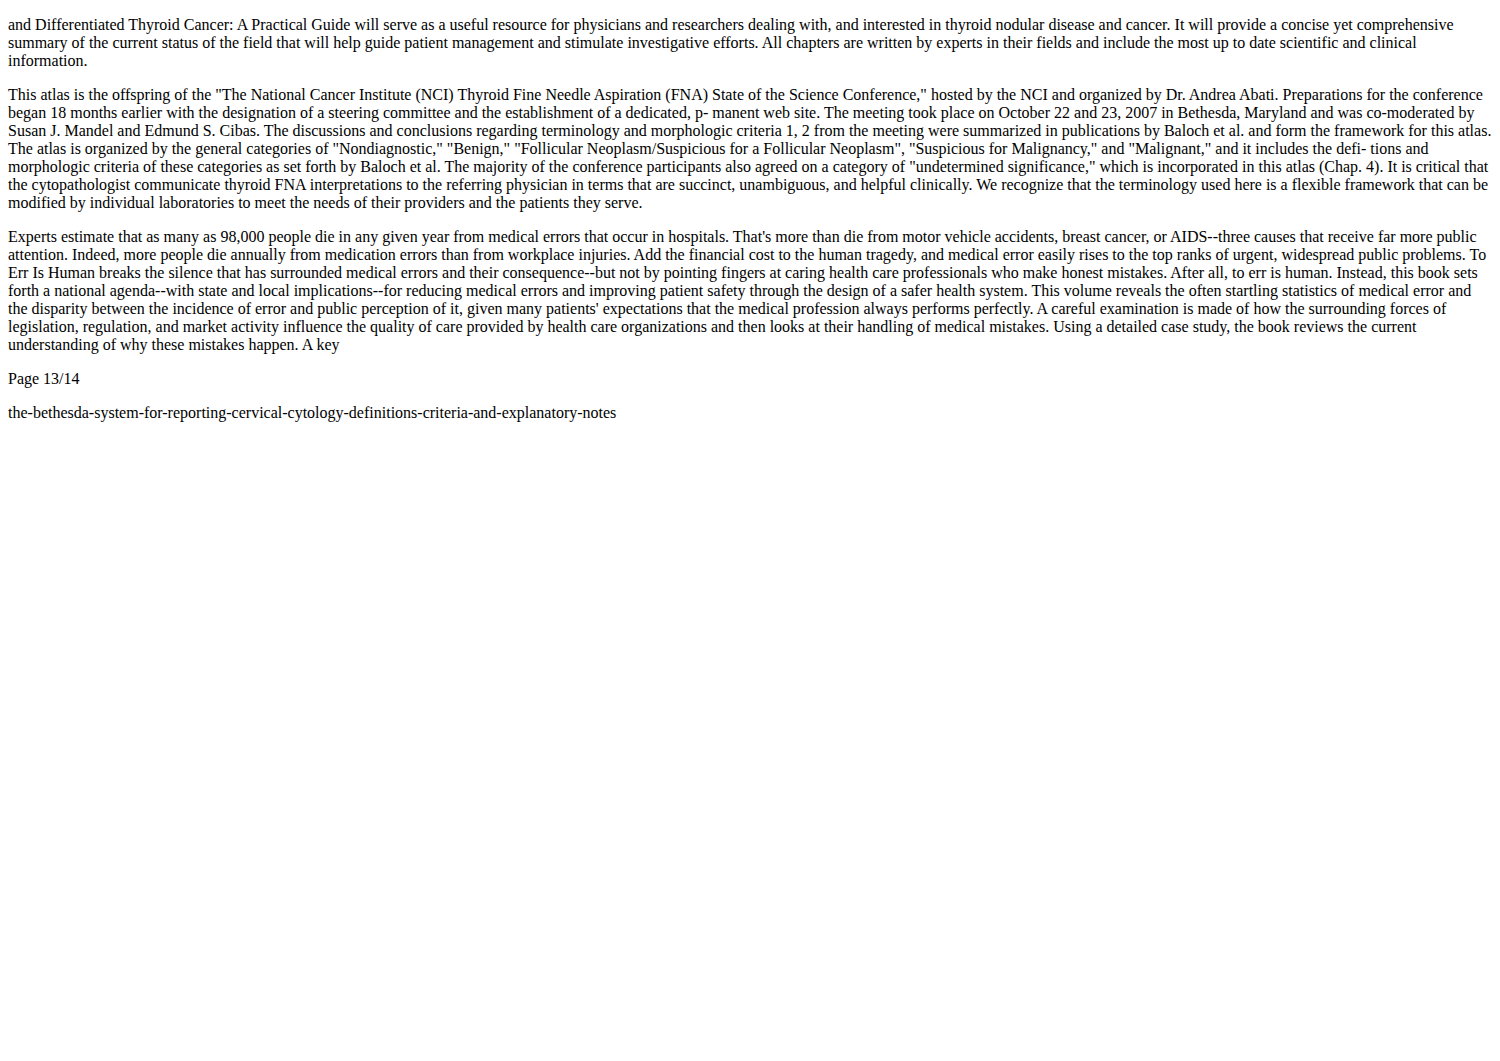and Differentiated Thyroid Cancer: A Practical Guide will serve as a useful resource for physicians and researchers dealing with, and interested in thyroid nodular disease and cancer. It will provide a concise yet comprehensive summary of the current status of the field that will help guide patient management and stimulate investigative efforts. All chapters are written by experts in their fields and include the most up to date scientific and clinical information.
This atlas is the offspring of the "The National Cancer Institute (NCI) Thyroid Fine Needle Aspiration (FNA) State of the Science Conference," hosted by the NCI and organized by Dr. Andrea Abati. Preparations for the conference began 18 months earlier with the designation of a steering committee and the establishment of a dedicated, p- manent web site. The meeting took place on October 22 and 23, 2007 in Bethesda, Maryland and was co-moderated by Susan J. Mandel and Edmund S. Cibas. The discussions and conclusions regarding terminology and morphologic criteria 1, 2 from the meeting were summarized in publications by Baloch et al. and form the framework for this atlas. The atlas is organized by the general categories of "Nondiagnostic," "Benign," "Follicular Neoplasm/Suspicious for a Follicular Neoplasm", "Suspicious for Malignancy," and "Malignant," and it includes the defi- tions and morphologic criteria of these categories as set forth by Baloch et al. The majority of the conference participants also agreed on a category of "undetermined significance," which is incorporated in this atlas (Chap. 4). It is critical that the cytopathologist communicate thyroid FNA interpretations to the referring physician in terms that are succinct, unambiguous, and helpful clinically. We recognize that the terminology used here is a flexible framework that can be modified by individual laboratories to meet the needs of their providers and the patients they serve.
Experts estimate that as many as 98,000 people die in any given year from medical errors that occur in hospitals. That's more than die from motor vehicle accidents, breast cancer, or AIDS--three causes that receive far more public attention. Indeed, more people die annually from medication errors than from workplace injuries. Add the financial cost to the human tragedy, and medical error easily rises to the top ranks of urgent, widespread public problems. To Err Is Human breaks the silence that has surrounded medical errors and their consequence--but not by pointing fingers at caring health care professionals who make honest mistakes. After all, to err is human. Instead, this book sets forth a national agenda--with state and local implications--for reducing medical errors and improving patient safety through the design of a safer health system. This volume reveals the often startling statistics of medical error and the disparity between the incidence of error and public perception of it, given many patients' expectations that the medical profession always performs perfectly. A careful examination is made of how the surrounding forces of legislation, regulation, and market activity influence the quality of care provided by health care organizations and then looks at their handling of medical mistakes. Using a detailed case study, the book reviews the current understanding of why these mistakes happen. A key
Page 13/14
the-bethesda-system-for-reporting-cervical-cytology-definitions-criteria-and-explanatory-notes